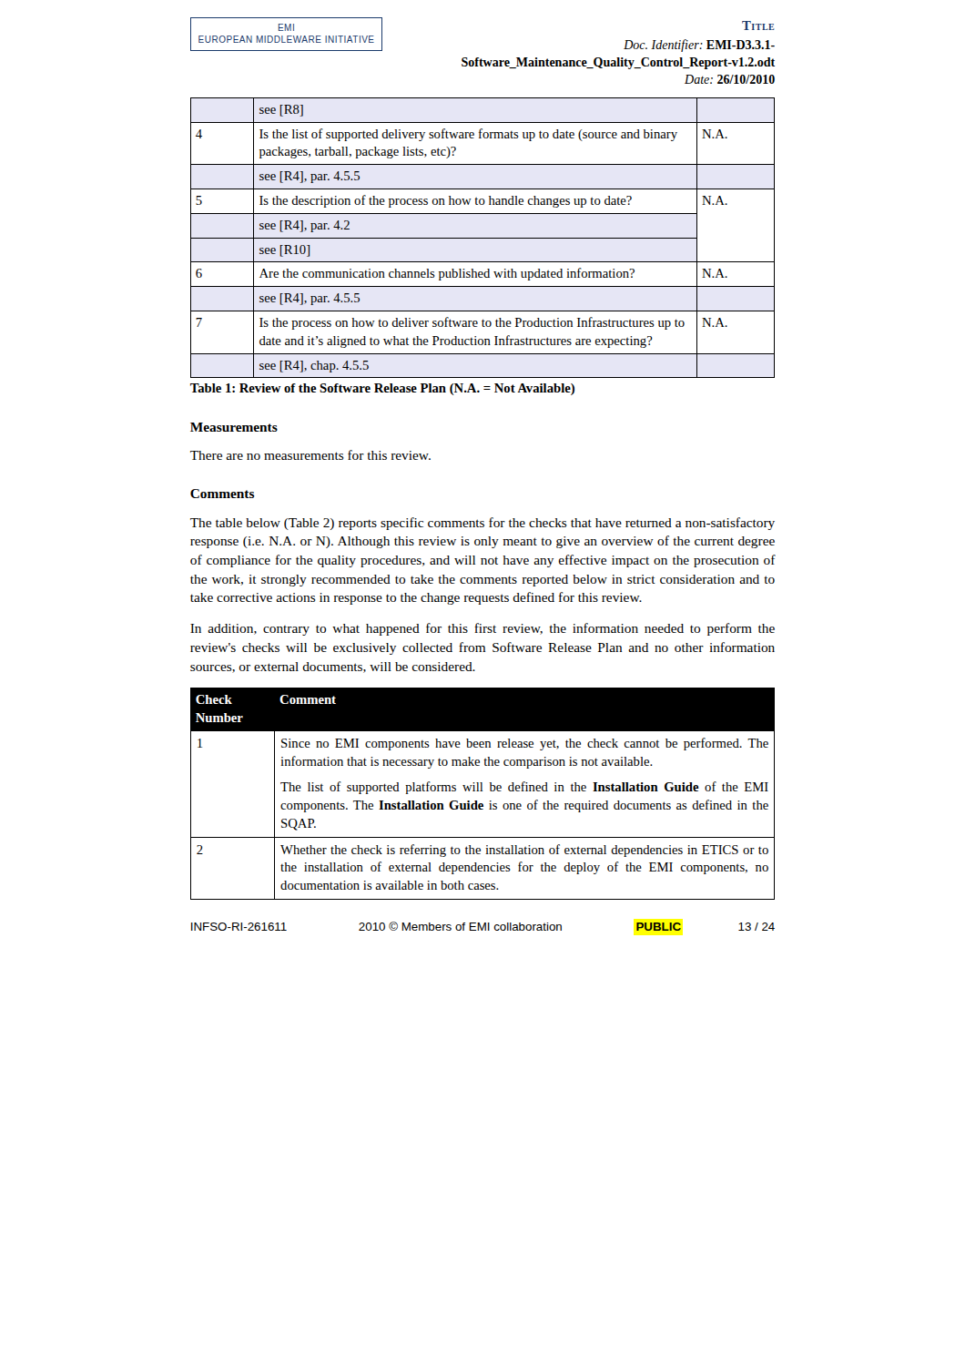EMI
EUROPEAN MIDDLEWARE INITIATIVE
Title
Doc. Identifier: EMI-D3.3.1-Software_Maintenance_Quality_Control_Report-v1.2.odt
Date: 26/10/2010
| | see [R8] | |
| 4 | Is the list of supported delivery software formats up to date (source and binary packages, tarball, package lists, etc)? | N.A. |
| | see [R4], par. 4.5.5 | |
| 5 | Is the description of the process on how to handle changes up to date? | N.A. |
| | see [R4], par. 4.2 |
| | see [R10] |
| 6 | Are the communication channels published with updated information? | N.A. |
| | see [R4], par. 4.5.5 | |
| 7 | Is the process on how to deliver software to the Production Infrastructures up to date and it’s aligned to what the Production Infrastructures are expecting? | N.A. |
| | see [R4], chap. 4.5.5 | |
Table 1: Review of the Software Release Plan (N.A. = Not Available)
Measurements
There are no measurements for this review.
Comments
The table below (Table 2) reports specific comments for the checks that have returned a non-satisfactory response (i.e. N.A. or N). Although this review is only meant to give an overview of the current degree of compliance for the quality procedures, and will not have any effective impact on the prosecution of the work, it strongly recommended to take the comments reported below in strict consideration and to take corrective actions in response to the change requests defined for this review.
In addition, contrary to what happened for this first review, the information needed to perform the review's checks will be exclusively collected from Software Release Plan and no other information sources, or external documents, will be considered.
| Check Number | Comment |
| --- | --- |
| 1 | Since no EMI components have been release yet, the check cannot be performed. The information that is necessary to make the comparison is not available. The list of supported platforms will be defined in the Installation Guide of the EMI components. The Installation Guide is one of the required documents as defined in the SQAP. |
| 2 | Whether the check is referring to the installation of external dependencies in ETICS or to the installation of external dependencies for the deploy of the EMI components, no documentation is available in both cases. |
INFSO-RI-261611 2010 © Members of EMI collaboration PUBLIC 13 / 24